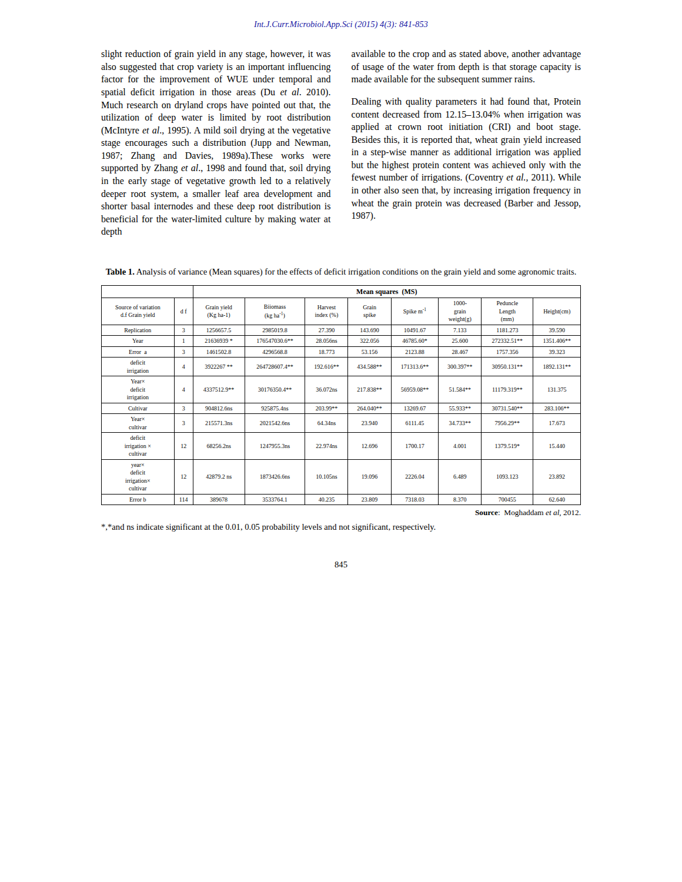Int.J.Curr.Microbiol.App.Sci (2015) 4(3): 841-853
slight reduction of grain yield in any stage, however, it was also suggested that crop variety is an important influencing factor for the improvement of WUE under temporal and spatial deficit irrigation in those areas (Du et al. 2010). Much research on dryland crops have pointed out that, the utilization of deep water is limited by root distribution (McIntyre et al., 1995). A mild soil drying at the vegetative stage encourages such a distribution (Jupp and Newman, 1987; Zhang and Davies, 1989a).These works were supported by Zhang et al., 1998 and found that, soil drying in the early stage of vegetative growth led to a relatively deeper root system, a smaller leaf area development and shorter basal internodes and these deep root distribution is beneficial for the water-limited culture by making water at depth
available to the crop and as stated above, another advantage of usage of the water from depth is that storage capacity is made available for the subsequent summer rains.
Dealing with quality parameters it had found that, Protein content decreased from 12.15–13.04% when irrigation was applied at crown root initiation (CRI) and boot stage. Besides this, it is reported that, wheat grain yield increased in a step-wise manner as additional irrigation was applied but the highest protein content was achieved only with the fewest number of irrigations. (Coventry et al., 2011). While in other also seen that, by increasing irrigation frequency in wheat the grain protein was decreased (Barber and Jessop, 1987).
Table 1. Analysis of variance (Mean squares) for the effects of deficit irrigation conditions on the grain yield and some agronomic traits.
| | | Mean squares (MS) |
| Source of variation d.f Grain yield | d f | Grain yield (Kg ha-1) | Biiomass (kg ha -1 ) | Harvest index (%) | Grain spike | Spike m -1 | 1000- grain weight(g) | Peduncle Length (mm) | Height(cm) |
| Replication | 3 | 1256657.5 | 2985019.8 | 27.390 | 143.690 | 10491.67 | 7.133 | 1181.273 | 39.590 |
| Year | 1 | 21636939 * | 176547030.6** | 28.056ns | 322.056 | 46785.60* | 25.600 | 272332.51** | 1351.406** |
| Error a | 3 | 1461502.8 | 4296568.8 | 18.773 | 53.156 | 2123.88 | 28.467 | 1757.356 | 39.323 |
| deficit irrigation | 4 | 3922267 ** | 264728607.4** | 192.616** | 434.588** | 171313.6** | 300.397** | 30950.131** | 1892.131** |
| Year× deficit irrigation | 4 | 4337512.9** | 30176350.4** | 36.072ns | 217.838** | 56959.08** | 51.584** | 11179.319** | 131.375 |
| Cultivar | 3 | 904812.6ns | 925875.4ns | 203.99** | 264.040** | 13269.67 | 55.933** | 30731.540** | 283.106** |
| Year× cultivar | 3 | 215571.3ns | 2021542.6ns | 64.34ns | 23.940 | 6111.45 | 34.733** | 7956.29** | 17.673 |
| deficit irrigation × cultivar | 12 | 68256.2ns | 1247955.3ns | 22.974ns | 12.696 | 1700.17 | 4.001 | 1379.519* | 15.440 |
| year× deficit irrigation× cultivar | 12 | 42879.2 ns | 1873426.6ns | 10.105ns | 19.096 | 2226.04 | 6.489 | 1093.123 | 23.892 |
| Error b | 114 | 389678 | 3533764.1 | 40.235 | 23.809 | 7318.03 | 8.370 | 700455 | 62.640 |
Source: Moghaddam et al, 2012.
*,*and ns indicate significant at the 0.01, 0.05 probability levels and not significant, respectively.
845